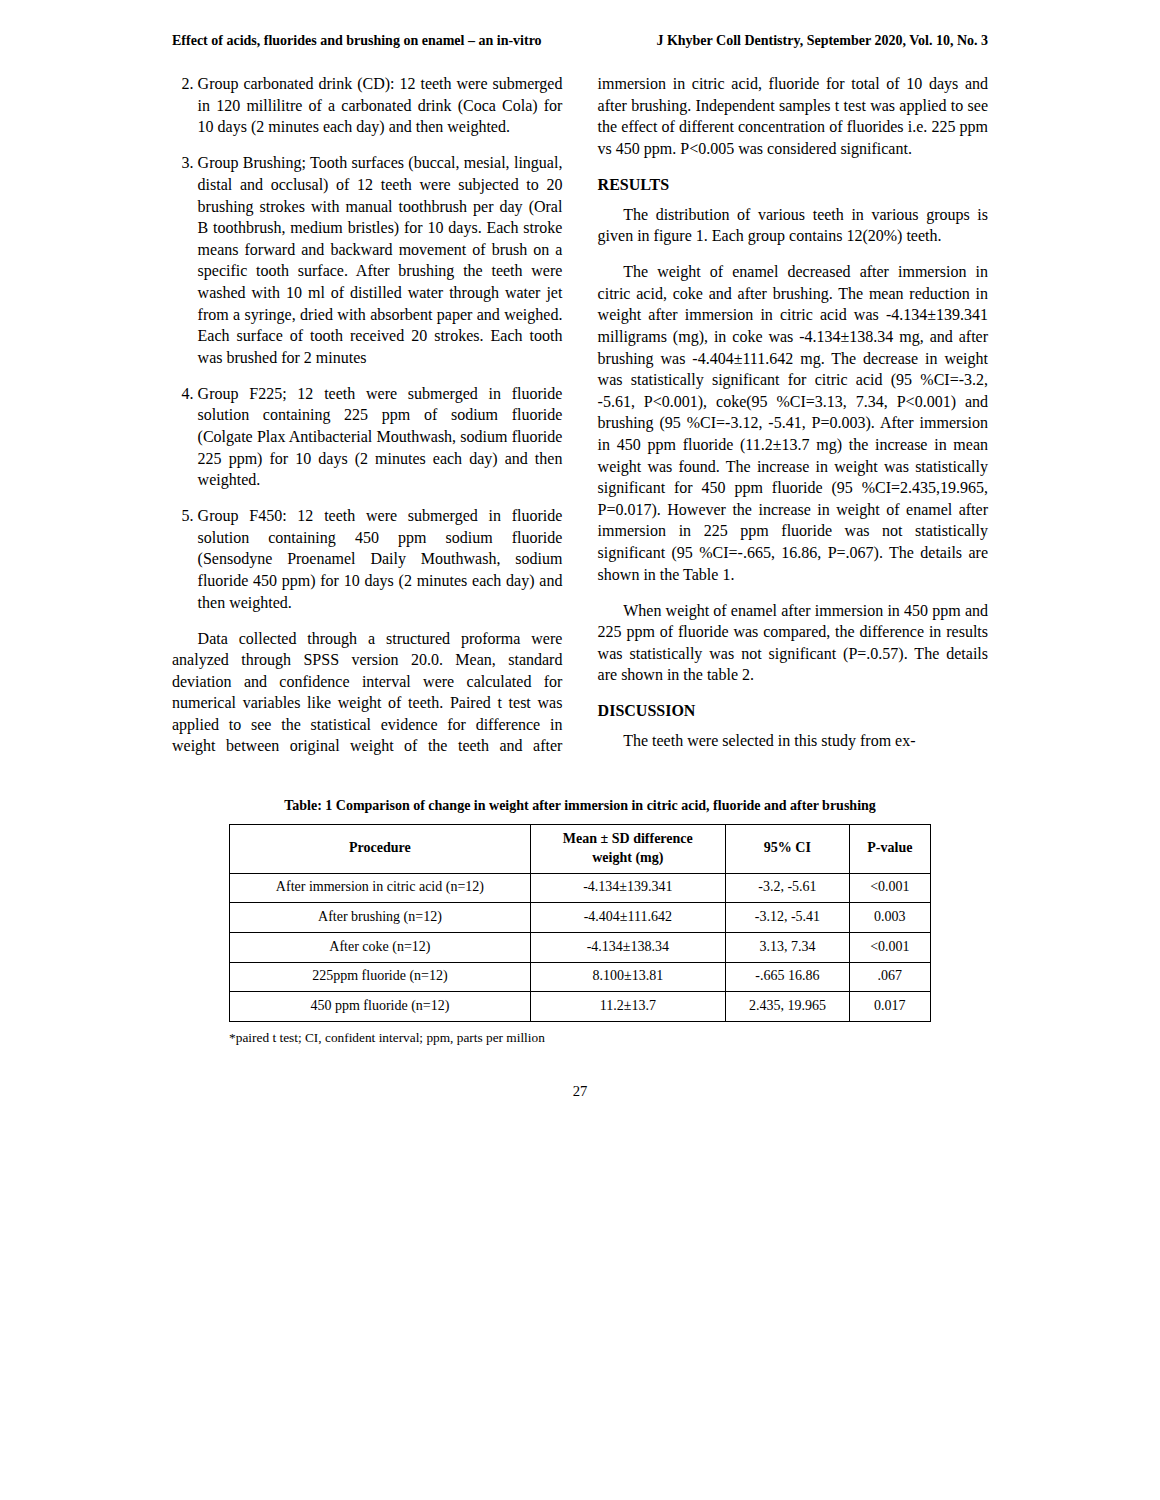Effect of acids, fluorides and brushing on enamel – an in-vitro J Khyber Coll Dentistry, September 2020, Vol. 10, No. 3
Group carbonated drink (CD): 12 teeth were submerged in 120 millilitre of a carbonated drink (Coca Cola) for 10 days (2 minutes each day) and then weighted.
Group Brushing; Tooth surfaces (buccal, mesial, lingual, distal and occlusal) of 12 teeth were subjected to 20 brushing strokes with manual toothbrush per day (Oral B toothbrush, medium bristles) for 10 days. Each stroke means forward and backward movement of brush on a specific tooth surface. After brushing the teeth were washed with 10 ml of distilled water through water jet from a syringe, dried with absorbent paper and weighed. Each surface of tooth received 20 strokes. Each tooth was brushed for 2 minutes
Group F225; 12 teeth were submerged in fluoride solution containing 225 ppm of sodium fluoride (Colgate Plax Antibacterial Mouthwash, sodium fluoride 225 ppm) for 10 days (2 minutes each day) and then weighted.
Group F450: 12 teeth were submerged in fluoride solution containing 450 ppm sodium fluoride (Sensodyne Proenamel Daily Mouthwash, sodium fluoride 450 ppm) for 10 days (2 minutes each day) and then weighted.
Data collected through a structured proforma were analyzed through SPSS version 20.0. Mean, standard deviation and confidence interval were calculated for numerical variables like weight of teeth. Paired t test was applied to see the statistical evidence for difference in weight between original weight of the teeth and after immersion in citric acid, fluoride for total of 10 days and after brushing. Independent samples t test was applied to see the effect of different concentration of fluorides i.e. 225 ppm vs 450 ppm. P<0.005 was considered significant.
RESULTS
The distribution of various teeth in various groups is given in figure 1. Each group contains 12(20%) teeth.
The weight of enamel decreased after immersion in citric acid, coke and after brushing. The mean reduction in weight after immersion in citric acid was -4.134±139.341 milligrams (mg), in coke was -4.134±138.34 mg, and after brushing was -4.404±111.642 mg. The decrease in weight was statistically significant for citric acid (95 %CI=-3.2, -5.61, P<0.001), coke(95 %CI=3.13, 7.34, P<0.001) and brushing (95 %CI=-3.12, -5.41, P=0.003). After immersion in 450 ppm fluoride (11.2±13.7 mg) the increase in mean weight was found. The increase in weight was statistically significant for 450 ppm fluoride (95 %CI=2.435,19.965, P=0.017). However the increase in weight of enamel after immersion in 225 ppm fluoride was not statistically significant (95 %CI=-.665, 16.86, P=.067). The details are shown in the Table 1.
When weight of enamel after immersion in 450 ppm and 225 ppm of fluoride was compared, the difference in results was statistically was not significant (P=.0.57). The details are shown in the table 2.
DISCUSSION
The teeth were selected in this study from ex-
Table: 1 Comparison of change in weight after immersion in citric acid, fluoride and after brushing
| Procedure | Mean ± SD difference weight (mg) | 95% CI | P-value |
| --- | --- | --- | --- |
| After immersion in citric acid (n=12) | -4.134±139.341 | -3.2, -5.61 | <0.001 |
| After brushing (n=12) | -4.404±111.642 | -3.12, -5.41 | 0.003 |
| After coke (n=12) | -4.134±138.34 | 3.13, 7.34 | <0.001 |
| 225ppm fluoride (n=12) | 8.100±13.81 | -.665 16.86 | .067 |
| 450 ppm fluoride (n=12) | 11.2±13.7 | 2.435, 19.965 | 0.017 |
*paired t test; CI, confident interval; ppm, parts per million
27